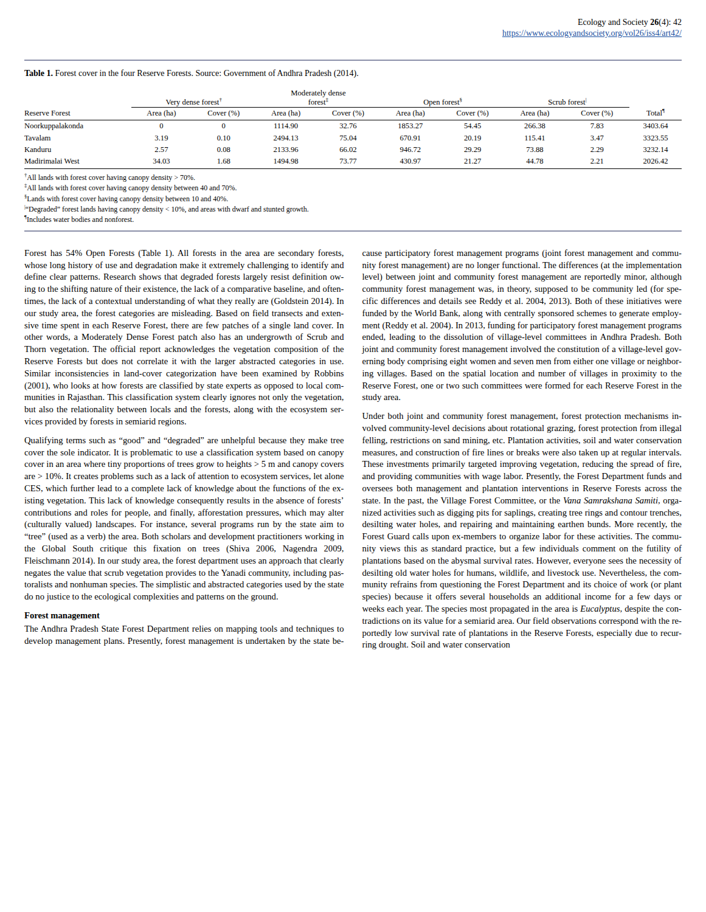Ecology and Society 26(4): 42
https://www.ecologyandsociety.org/vol26/iss4/art42/
Table 1. Forest cover in the four Reserve Forests. Source: Government of Andhra Pradesh (2014).
| | Very dense forest † | Moderately dense forest ‡ | Open forest § | Scrub forest / | |
| --- | --- | --- | --- | --- | --- |
| Reserve Forest | Area (ha) | Cover (%) | Area (ha) | Cover (%) | Area (ha) | Cover (%) | Area (ha) | Cover (%) | Total ¶ |
| Noorkuppalakonda | 0 | 0 | 1114.90 | 32.76 | 1853.27 | 54.45 | 266.38 | 7.83 | 3403.64 |
| Tavalam | 3.19 | 0.10 | 2494.13 | 75.04 | 670.91 | 20.19 | 115.41 | 3.47 | 3323.55 |
| Kanduru | 2.57 | 0.08 | 2133.96 | 66.02 | 946.72 | 29.29 | 73.88 | 2.29 | 3232.14 |
| Madirimalai West | 34.03 | 1.68 | 1494.98 | 73.77 | 430.97 | 21.27 | 44.78 | 2.21 | 2026.42 |
†All lands with forest cover having canopy density > 70%.
‡All lands with forest cover having canopy density between 40 and 70%.
§Lands with forest cover having canopy density between 10 and 40%.
|“Degraded” forest lands having canopy density < 10%, and areas with dwarf and stunted growth.
¶Includes water bodies and nonforest.
Forest has 54% Open Forests (Table 1). All forests in the area are secondary forests, whose long history of use and degradation make it extremely challenging to identify and define clear patterns. Research shows that degraded forests largely resist definition owing to the shifting nature of their existence, the lack of a comparative baseline, and oftentimes, the lack of a contextual understanding of what they really are (Goldstein 2014). In our study area, the forest categories are misleading. Based on field transects and extensive time spent in each Reserve Forest, there are few patches of a single land cover. In other words, a Moderately Dense Forest patch also has an undergrowth of Scrub and Thorn vegetation. The official report acknowledges the vegetation composition of the Reserve Forests but does not correlate it with the larger abstracted categories in use. Similar inconsistencies in land-cover categorization have been examined by Robbins (2001), who looks at how forests are classified by state experts as opposed to local communities in Rajasthan. This classification system clearly ignores not only the vegetation, but also the relationality between locals and the forests, along with the ecosystem services provided by forests in semiarid regions.
Qualifying terms such as “good” and “degraded” are unhelpful because they make tree cover the sole indicator. It is problematic to use a classification system based on canopy cover in an area where tiny proportions of trees grow to heights > 5 m and canopy covers are > 10%. It creates problems such as a lack of attention to ecosystem services, let alone CES, which further lead to a complete lack of knowledge about the functions of the existing vegetation. This lack of knowledge consequently results in the absence of forests’ contributions and roles for people, and finally, afforestation pressures, which may alter (culturally valued) landscapes. For instance, several programs run by the state aim to “tree” (used as a verb) the area. Both scholars and development practitioners working in the Global South critique this fixation on trees (Shiva 2006, Nagendra 2009, Fleischmann 2014). In our study area, the forest department uses an approach that clearly negates the value that scrub vegetation provides to the Yanadi community, including pastoralists and nonhuman species. The simplistic and abstracted categories used by the state do no justice to the ecological complexities and patterns on the ground.
Forest management
The Andhra Pradesh State Forest Department relies on mapping tools and techniques to develop management plans. Presently, forest management is undertaken by the state because participatory forest management programs (joint forest management and community forest management) are no longer functional. The differences (at the implementation level) between joint and community forest management are reportedly minor, although community forest management was, in theory, supposed to be community led (for specific differences and details see Reddy et al. 2004, 2013). Both of these initiatives were funded by the World Bank, along with centrally sponsored schemes to generate employment (Reddy et al. 2004). In 2013, funding for participatory forest management programs ended, leading to the dissolution of village-level committees in Andhra Pradesh. Both joint and community forest management involved the constitution of a village-level governing body comprising eight women and seven men from either one village or neighboring villages. Based on the spatial location and number of villages in proximity to the Reserve Forest, one or two such committees were formed for each Reserve Forest in the study area.
Under both joint and community forest management, forest protection mechanisms involved community-level decisions about rotational grazing, forest protection from illegal felling, restrictions on sand mining, etc. Plantation activities, soil and water conservation measures, and construction of fire lines or breaks were also taken up at regular intervals. These investments primarily targeted improving vegetation, reducing the spread of fire, and providing communities with wage labor. Presently, the Forest Department funds and oversees both management and plantation interventions in Reserve Forests across the state. In the past, the Village Forest Committee, or the Vana Samrakshana Samiti, organized activities such as digging pits for saplings, creating tree rings and contour trenches, desilting water holes, and repairing and maintaining earthen bunds. More recently, the Forest Guard calls upon ex-members to organize labor for these activities. The community views this as standard practice, but a few individuals comment on the futility of plantations based on the abysmal survival rates. However, everyone sees the necessity of desilting old water holes for humans, wildlife, and livestock use. Nevertheless, the community refrains from questioning the Forest Department and its choice of work (or plant species) because it offers several households an additional income for a few days or weeks each year. The species most propagated in the area is Eucalyptus, despite the contradictions on its value for a semiarid area. Our field observations correspond with the reportedly low survival rate of plantations in the Reserve Forests, especially due to recurring drought. Soil and water conservation